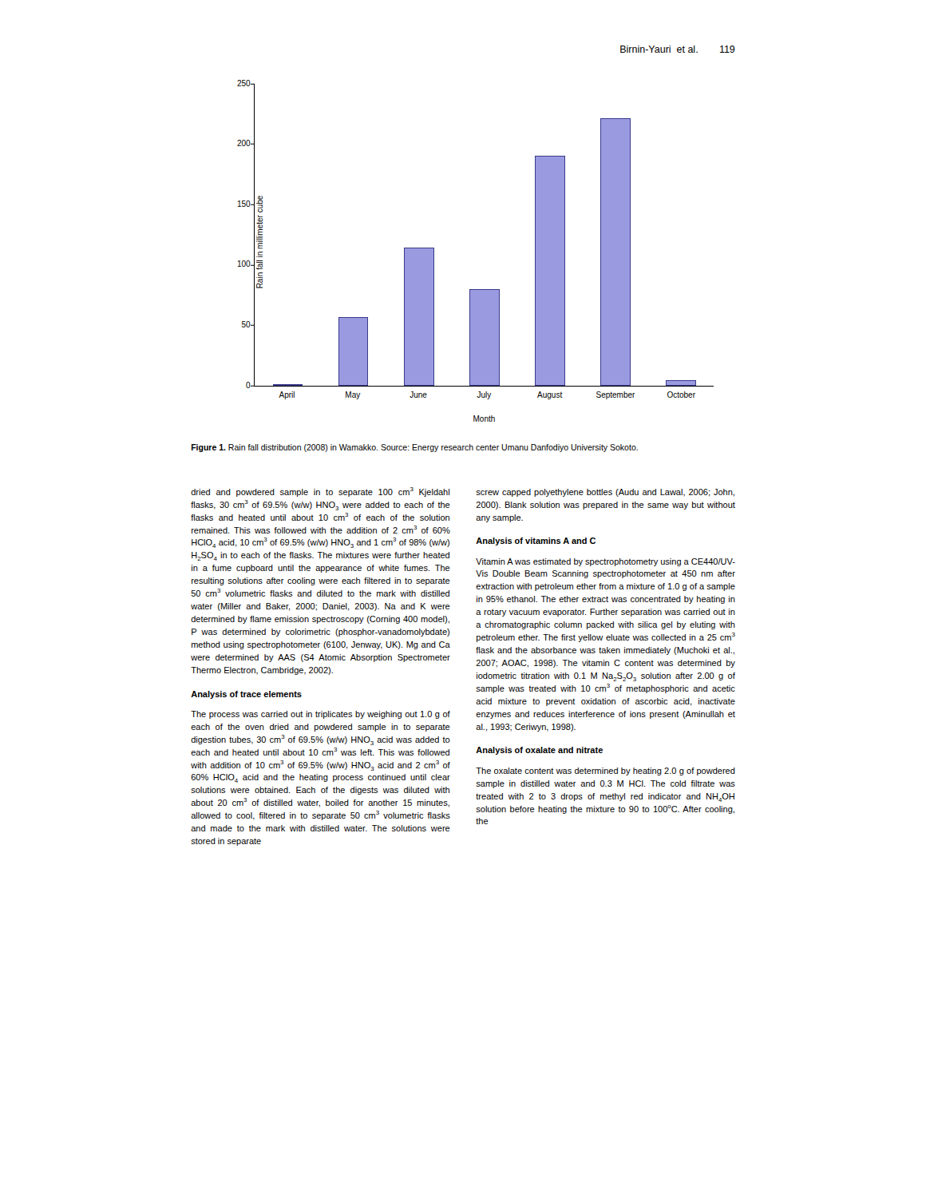Birnin-Yauri et al. 119
Rain fall in millimeter cube
250
200
150
100
50
0
April
May
June
July
August
September
October
Month
Figure 1. Rain fall distribution (2008) in Wamakko. Source: Energy research center Umanu Danfodiyo University Sokoto.
dried and powdered sample in to separate 100 cm3 Kjeldahl flasks, 30 cm3 of 69.5% (w/w) HNO3 were added to each of the flasks and heated until about 10 cm3 of each of the solution remained. This was followed with the addition of 2 cm3 of 60% HClO4 acid, 10 cm3 of 69.5% (w/w) HNO3 and 1 cm3 of 98% (w/w) H2SO4 in to each of the flasks. The mixtures were further heated in a fume cupboard until the appearance of white fumes. The resulting solutions after cooling were each filtered in to separate 50 cm3 volumetric flasks and diluted to the mark with distilled water (Miller and Baker, 2000; Daniel, 2003). Na and K were determined by flame emission spectroscopy (Corning 400 model), P was determined by colorimetric (phosphor-vanadomolybdate) method using spectrophotometer (6100, Jenway, UK). Mg and Ca were determined by AAS (S4 Atomic Absorption Spectrometer Thermo Electron, Cambridge, 2002).
Analysis of trace elements
The process was carried out in triplicates by weighing out 1.0 g of each of the oven dried and powdered sample in to separate digestion tubes, 30 cm3 of 69.5% (w/w) HNO3 acid was added to each and heated until about 10 cm3 was left. This was followed with addition of 10 cm3 of 69.5% (w/w) HNO3 acid and 2 cm3 of 60% HClO4 acid and the heating process continued until clear solutions were obtained. Each of the digests was diluted with about 20 cm3 of distilled water, boiled for another 15 minutes, allowed to cool, filtered in to separate 50 cm3 volumetric flasks and made to the mark with distilled water. The solutions were stored in separate
screw capped polyethylene bottles (Audu and Lawal, 2006; John, 2000). Blank solution was prepared in the same way but without any sample.
Analysis of vitamins A and C
Vitamin A was estimated by spectrophotometry using a CE440/UV-Vis Double Beam Scanning spectrophotometer at 450 nm after extraction with petroleum ether from a mixture of 1.0 g of a sample in 95% ethanol. The ether extract was concentrated by heating in a rotary vacuum evaporator. Further separation was carried out in a chromatographic column packed with silica gel by eluting with petroleum ether. The first yellow eluate was collected in a 25 cm3 flask and the absorbance was taken immediately (Muchoki et al., 2007; AOAC, 1998). The vitamin C content was determined by iodometric titration with 0.1 M Na2S2O3 solution after 2.00 g of sample was treated with 10 cm3 of metaphosphoric and acetic acid mixture to prevent oxidation of ascorbic acid, inactivate enzymes and reduces interference of ions present (Aminullah et al., 1993; Ceriwyn, 1998).
Analysis of oxalate and nitrate
The oxalate content was determined by heating 2.0 g of powdered sample in distilled water and 0.3 M HCl. The cold filtrate was treated with 2 to 3 drops of methyl red indicator and NH4OH solution before heating the mixture to 90 to 100oC. After cooling, the